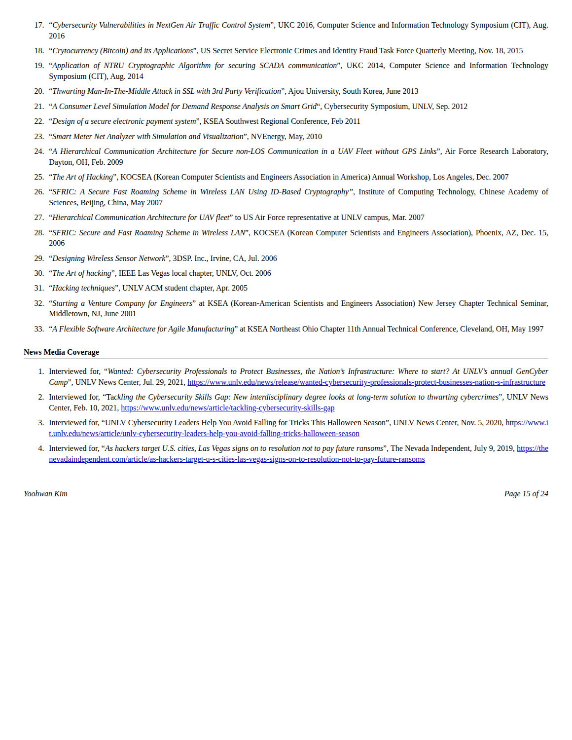17.“Cybersecurity Vulnerabilities in NextGen Air Traffic Control System”, UKC 2016, Computer Science and Information Technology Symposium (CIT), Aug. 2016
18.“Crytocurrency (Bitcoin) and its Applications”, US Secret Service Electronic Crimes and Identity Fraud Task Force Quarterly Meeting, Nov. 18, 2015
19.“Application of NTRU Cryptographic Algorithm for securing SCADA communication”, UKC 2014, Computer Science and Information Technology Symposium (CIT), Aug. 2014
20.“Thwarting Man-In-The-Middle Attack in SSL with 3rd Party Verification”, Ajou University, South Korea, June 2013
21.“A Consumer Level Simulation Model for Demand Response Analysis on Smart Grid“, Cybersecurity Symposium, UNLV, Sep. 2012
22.“Design of a secure electronic payment system”, KSEA Southwest Regional Conference, Feb 2011
23.“Smart Meter Net Analyzer with Simulation and Visualization”, NVEnergy, May, 2010
24.“A Hierarchical Communication Architecture for Secure non-LOS Communication in a UAV Fleet without GPS Links”, Air Force Research Laboratory, Dayton, OH, Feb. 2009
25.“The Art of Hacking”, KOCSEA (Korean Computer Scientists and Engineers Association in America) Annual Workshop, Los Angeles, Dec. 2007
26.“SFRIC: A Secure Fast Roaming Scheme in Wireless LAN Using ID-Based Cryptography”, Institute of Computing Technology, Chinese Academy of Sciences, Beijing, China, May 2007
27.“Hierarchical Communication Architecture for UAV fleet” to US Air Force representative at UNLV campus, Mar. 2007
28.“SFRIC: Secure and Fast Roaming Scheme in Wireless LAN”, KOCSEA (Korean Computer Scientists and Engineers Association), Phoenix, AZ, Dec. 15, 2006
29.“Designing Wireless Sensor Network”, 3DSP. Inc., Irvine, CA, Jul. 2006
30.“The Art of hacking”, IEEE Las Vegas local chapter, UNLV, Oct. 2006
31.“Hacking techniques”, UNLV ACM student chapter, Apr. 2005
32.“Starting a Venture Company for Engineers” at KSEA (Korean-American Scientists and Engineers Association) New Jersey Chapter Technical Seminar, Middletown, NJ, June 2001
33.“A Flexible Software Architecture for Agile Manufacturing” at KSEA Northeast Ohio Chapter 11th Annual Technical Conference, Cleveland, OH, May 1997
News Media Coverage
1. Interviewed for, “Wanted: Cybersecurity Professionals to Protect Businesses, the Nation’s Infrastructure: Where to start? At UNLV’s annual GenCyber Camp”, UNLV News Center, Jul. 29, 2021, https://www.unlv.edu/news/release/wanted-cybersecurity-professionals-protect-businesses-nation-s-infrastructure
2. Interviewed for, “Tackling the Cybersecurity Skills Gap: New interdisciplinary degree looks at long-term solution to thwarting cybercrimes”, UNLV News Center, Feb. 10, 2021, https://www.unlv.edu/news/article/tackling-cybersecurity-skills-gap
3. Interviewed for, “UNLV Cybersecurity Leaders Help You Avoid Falling for Tricks This Halloween Season”, UNLV News Center, Nov. 5, 2020, https://www.it.unlv.edu/news/article/unlv-cybersecurity-leaders-help-you-avoid-falling-tricks-halloween-season
4. Interviewed for, “As hackers target U.S. cities, Las Vegas signs on to resolution not to pay future ransoms”, The Nevada Independent, July 9, 2019, https://thenevadaindependent.com/article/as-hackers-target-u-s-cities-las-vegas-signs-on-to-resolution-not-to-pay-future-ransoms
Yoohwan Kim Page 15 of 24